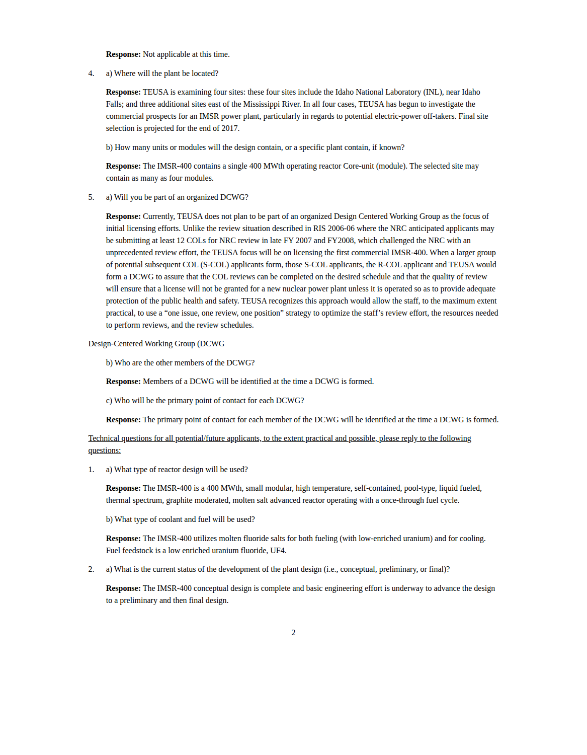Response: Not applicable at this time.
4.
a) Where will the plant be located?
Response: TEUSA is examining four sites: these four sites include the Idaho National Laboratory (INL), near Idaho Falls; and three additional sites east of the Mississippi River. In all four cases, TEUSA has begun to investigate the commercial prospects for an IMSR power plant, particularly in regards to potential electric-power off-takers. Final site selection is projected for the end of 2017.
b) How many units or modules will the design contain, or a specific plant contain, if known?
Response: The IMSR-400 contains a single 400 MWth operating reactor Core-unit (module). The selected site may contain as many as four modules.
5.
a) Will you be part of an organized DCWG?
Response: Currently, TEUSA does not plan to be part of an organized Design Centered Working Group as the focus of initial licensing efforts. Unlike the review situation described in RIS 2006-06 where the NRC anticipated applicants may be submitting at least 12 COLs for NRC review in late FY 2007 and FY2008, which challenged the NRC with an unprecedented review effort, the TEUSA focus will be on licensing the first commercial IMSR-400. When a larger group of potential subsequent COL (S-COL) applicants form, those S-COL applicants, the R-COL applicant and TEUSA would form a DCWG to assure that the COL reviews can be completed on the desired schedule and that the quality of review will ensure that a license will not be granted for a new nuclear power plant unless it is operated so as to provide adequate protection of the public health and safety. TEUSA recognizes this approach would allow the staff, to the maximum extent practical, to use a “one issue, one review, one position” strategy to optimize the staff’s review effort, the resources needed to perform reviews, and the review schedules.
Design-Centered Working Group (DCWG
b) Who are the other members of the DCWG?
Response: Members of a DCWG will be identified at the time a DCWG is formed.
c) Who will be the primary point of contact for each DCWG?
Response: The primary point of contact for each member of the DCWG will be identified at the time a DCWG is formed.
Technical questions for all potential/future applicants, to the extent practical and possible, please reply to the following questions:
1.
a) What type of reactor design will be used?
Response: The IMSR-400 is a 400 MWth, small modular, high temperature, self-contained, pool-type, liquid fueled, thermal spectrum, graphite moderated, molten salt advanced reactor operating with a once-through fuel cycle.
b) What type of coolant and fuel will be used?
Response: The IMSR-400 utilizes molten fluoride salts for both fueling (with low-enriched uranium) and for cooling. Fuel feedstock is a low enriched uranium fluoride, UF4.
2.
a) What is the current status of the development of the plant design (i.e., conceptual, preliminary, or final)?
Response: The IMSR-400 conceptual design is complete and basic engineering effort is underway to advance the design to a preliminary and then final design.
2